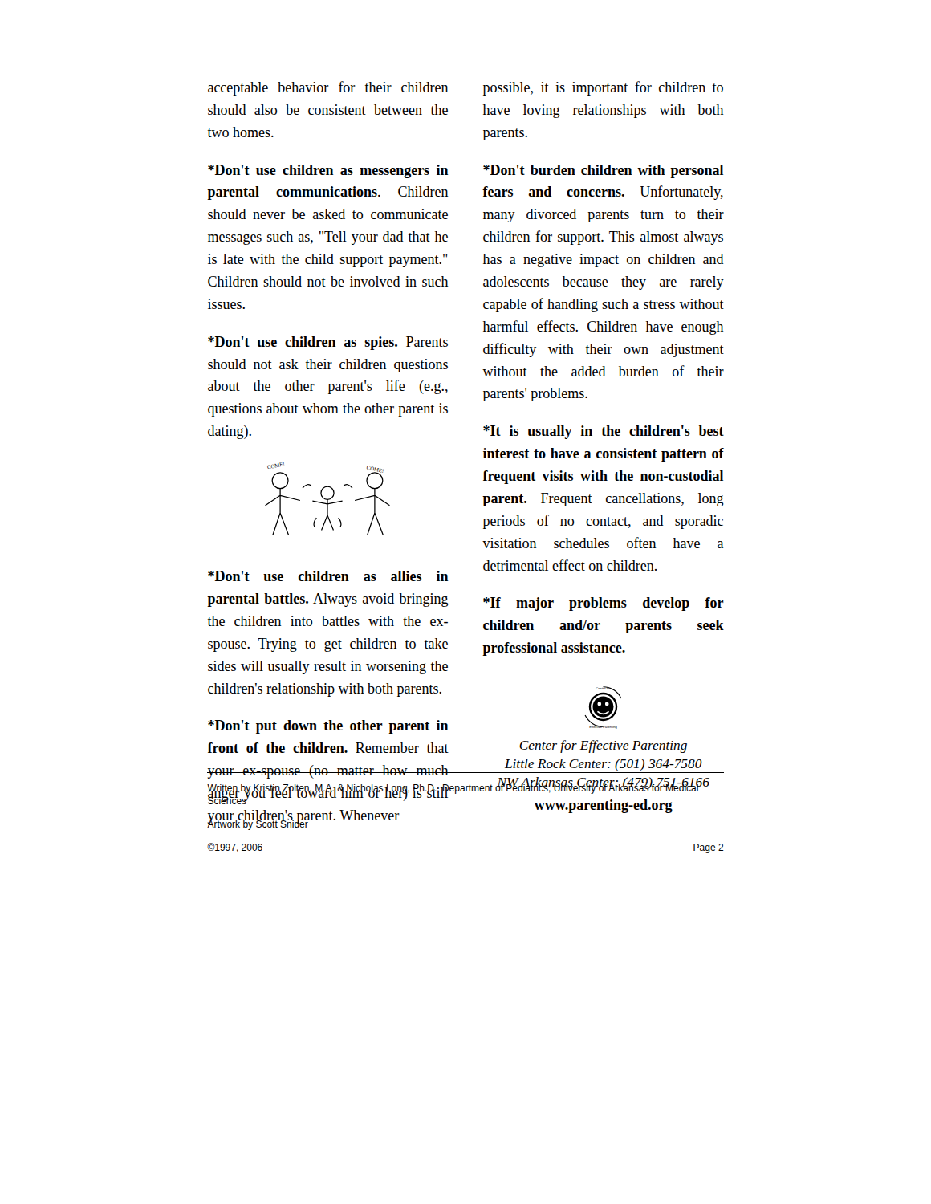acceptable behavior for their children should also be consistent between the two homes.
*Don't use children as messengers in parental communications. Children should never be asked to communicate messages such as, "Tell your dad that he is late with the child support payment." Children should not be involved in such issues.
*Don't use children as spies. Parents should not ask their children questions about the other parent's life (e.g., questions about whom the other parent is dating).
*Don't use children as allies in parental battles. Always avoid bringing the children into battles with the ex-spouse. Trying to get children to take sides will usually result in worsening the children's relationship with both parents.
*Don't put down the other parent in front of the children. Remember that your ex-spouse (no matter how much anger you feel toward him or her) is still your children's parent. Whenever
possible, it is important for children to have loving relationships with both parents.
*Don't burden children with personal fears and concerns. Unfortunately, many divorced parents turn to their children for support. This almost always has a negative impact on children and adolescents because they are rarely capable of handling such a stress without harmful effects. Children have enough difficulty with their own adjustment without the added burden of their parents' problems.
*It is usually in the children's best interest to have a consistent pattern of frequent visits with the non-custodial parent. Frequent cancellations, long periods of no contact, and sporadic visitation schedules often have a detrimental effect on children.
*If major problems develop for children and/or parents seek professional assistance.
Center for Effective Parenting
Little Rock Center: (501) 364-7580
NW Arkansas Center: (479) 751-6166
www.parenting-ed.org
Written by Kristin Zolten, M.A. & Nicholas Long, Ph.D., Department of Pediatrics, University of Arkansas for Medical Sciences
Artwork by Scott Snider
©1997, 2006
Page 2